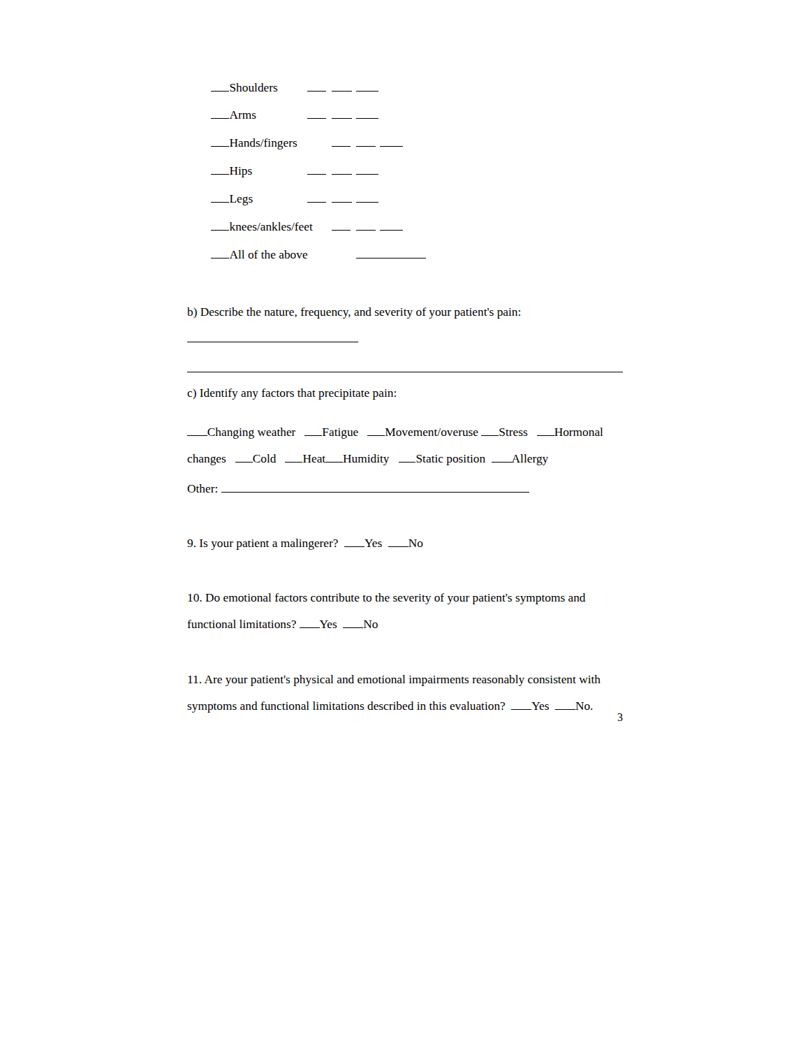Shoulders
Arms
Hands/fingers
Hips
Legs
knees/ankles/feet
All of the above
b) Describe the nature, frequency, and severity of your patient's pain:
c) Identify any factors that precipitate pain:
Changing weather Fatigue Movement/overuse Stress Hormonal changes Cold Heat Humidity Static position Allergy
Other:
9. Is your patient a malingerer? Yes No
10. Do emotional factors contribute to the severity of your patient's symptoms and functional limitations? Yes No
11. Are your patient's physical and emotional impairments reasonably consistent with symptoms and functional limitations described in this evaluation? Yes No.
3